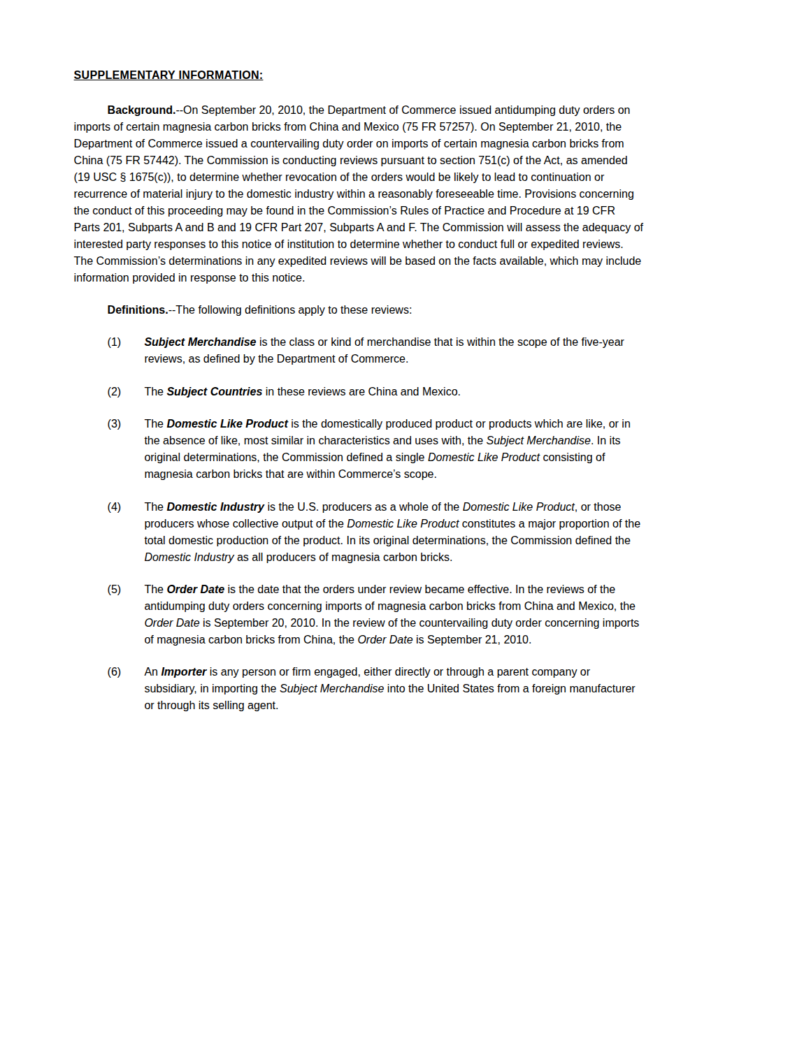SUPPLEMENTARY INFORMATION:
Background.--On September 20, 2010, the Department of Commerce issued antidumping duty orders on imports of certain magnesia carbon bricks from China and Mexico (75 FR 57257). On September 21, 2010, the Department of Commerce issued a countervailing duty order on imports of certain magnesia carbon bricks from China (75 FR 57442). The Commission is conducting reviews pursuant to section 751(c) of the Act, as amended (19 USC § 1675(c)), to determine whether revocation of the orders would be likely to lead to continuation or recurrence of material injury to the domestic industry within a reasonably foreseeable time. Provisions concerning the conduct of this proceeding may be found in the Commission’s Rules of Practice and Procedure at 19 CFR Parts 201, Subparts A and B and 19 CFR Part 207, Subparts A and F. The Commission will assess the adequacy of interested party responses to this notice of institution to determine whether to conduct full or expedited reviews. The Commission’s determinations in any expedited reviews will be based on the facts available, which may include information provided in response to this notice.
Definitions.--The following definitions apply to these reviews:
(1)
Subject Merchandise is the class or kind of merchandise that is within the scope of the five-year reviews, as defined by the Department of Commerce.
(2)
The Subject Countries in these reviews are China and Mexico.
(3)
The Domestic Like Product is the domestically produced product or products which are like, or in the absence of like, most similar in characteristics and uses with, the Subject Merchandise. In its original determinations, the Commission defined a single Domestic Like Product consisting of magnesia carbon bricks that are within Commerce’s scope.
(4)
The Domestic Industry is the U.S. producers as a whole of the Domestic Like Product, or those producers whose collective output of the Domestic Like Product constitutes a major proportion of the total domestic production of the product. In its original determinations, the Commission defined the Domestic Industry as all producers of magnesia carbon bricks.
(5)
The Order Date is the date that the orders under review became effective. In the reviews of the antidumping duty orders concerning imports of magnesia carbon bricks from China and Mexico, the Order Date is September 20, 2010. In the review of the countervailing duty order concerning imports of magnesia carbon bricks from China, the Order Date is September 21, 2010.
(6)
An Importer is any person or firm engaged, either directly or through a parent company or subsidiary, in importing the Subject Merchandise into the United States from a foreign manufacturer or through its selling agent.